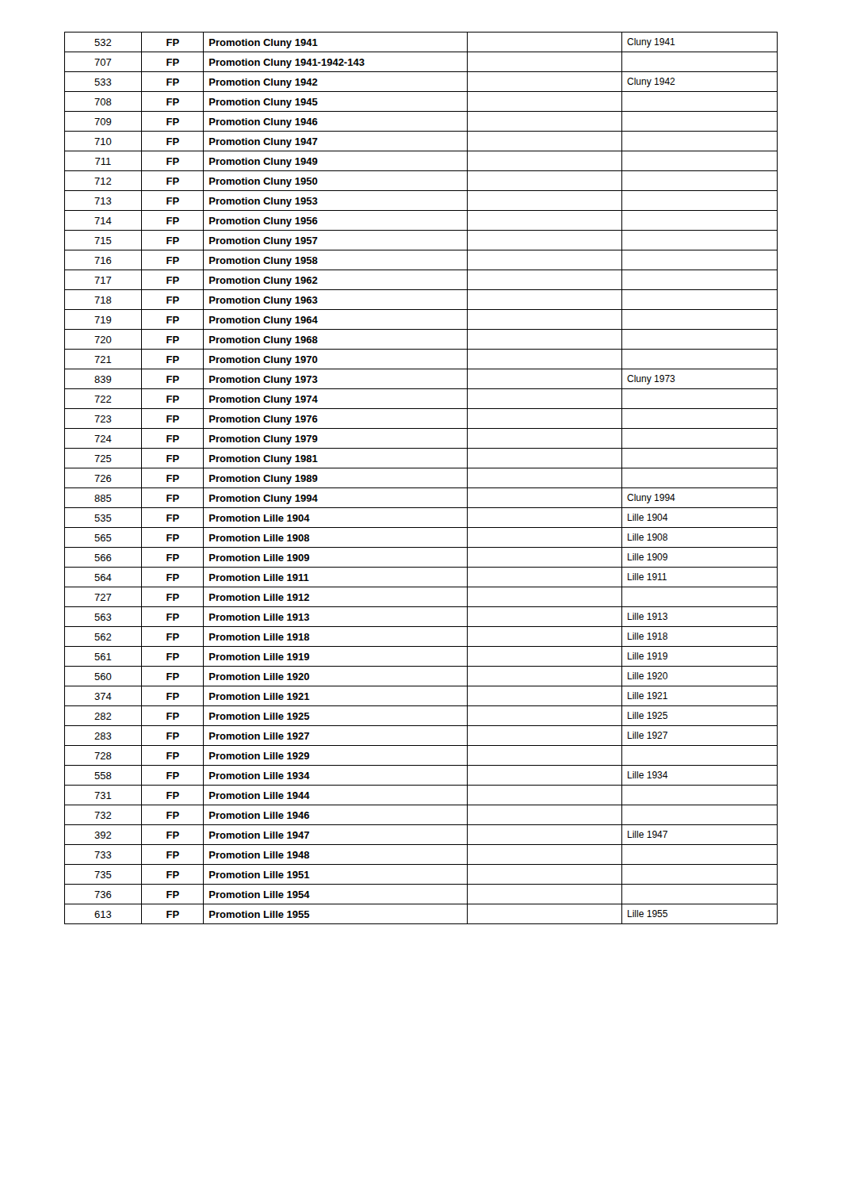| 532 | FP | Promotion Cluny 1941 | | Cluny 1941 |
| 707 | FP | Promotion Cluny 1941-1942-143 | | |
| 533 | FP | Promotion Cluny 1942 | | Cluny 1942 |
| 708 | FP | Promotion Cluny 1945 | | |
| 709 | FP | Promotion Cluny 1946 | | |
| 710 | FP | Promotion Cluny 1947 | | |
| 711 | FP | Promotion Cluny 1949 | | |
| 712 | FP | Promotion Cluny 1950 | | |
| 713 | FP | Promotion Cluny 1953 | | |
| 714 | FP | Promotion Cluny 1956 | | |
| 715 | FP | Promotion Cluny 1957 | | |
| 716 | FP | Promotion Cluny 1958 | | |
| 717 | FP | Promotion Cluny 1962 | | |
| 718 | FP | Promotion Cluny 1963 | | |
| 719 | FP | Promotion Cluny 1964 | | |
| 720 | FP | Promotion Cluny 1968 | | |
| 721 | FP | Promotion Cluny 1970 | | |
| 839 | FP | Promotion Cluny 1973 | | Cluny 1973 |
| 722 | FP | Promotion Cluny 1974 | | |
| 723 | FP | Promotion Cluny 1976 | | |
| 724 | FP | Promotion Cluny 1979 | | |
| 725 | FP | Promotion Cluny 1981 | | |
| 726 | FP | Promotion Cluny 1989 | | |
| 885 | FP | Promotion Cluny 1994 | | Cluny 1994 |
| 535 | FP | Promotion Lille 1904 | | Lille 1904 |
| 565 | FP | Promotion Lille 1908 | | Lille 1908 |
| 566 | FP | Promotion Lille 1909 | | Lille 1909 |
| 564 | FP | Promotion Lille 1911 | | Lille 1911 |
| 727 | FP | Promotion Lille 1912 | | |
| 563 | FP | Promotion Lille 1913 | | Lille 1913 |
| 562 | FP | Promotion Lille 1918 | | Lille 1918 |
| 561 | FP | Promotion Lille 1919 | | Lille 1919 |
| 560 | FP | Promotion Lille 1920 | | Lille 1920 |
| 374 | FP | Promotion Lille 1921 | | Lille 1921 |
| 282 | FP | Promotion Lille 1925 | | Lille 1925 |
| 283 | FP | Promotion Lille 1927 | | Lille 1927 |
| 728 | FP | Promotion Lille 1929 | | |
| 558 | FP | Promotion Lille 1934 | | Lille 1934 |
| 731 | FP | Promotion Lille 1944 | | |
| 732 | FP | Promotion Lille 1946 | | |
| 392 | FP | Promotion Lille 1947 | | Lille 1947 |
| 733 | FP | Promotion Lille 1948 | | |
| 735 | FP | Promotion Lille 1951 | | |
| 736 | FP | Promotion Lille 1954 | | |
| 613 | FP | Promotion Lille 1955 | | Lille 1955 |